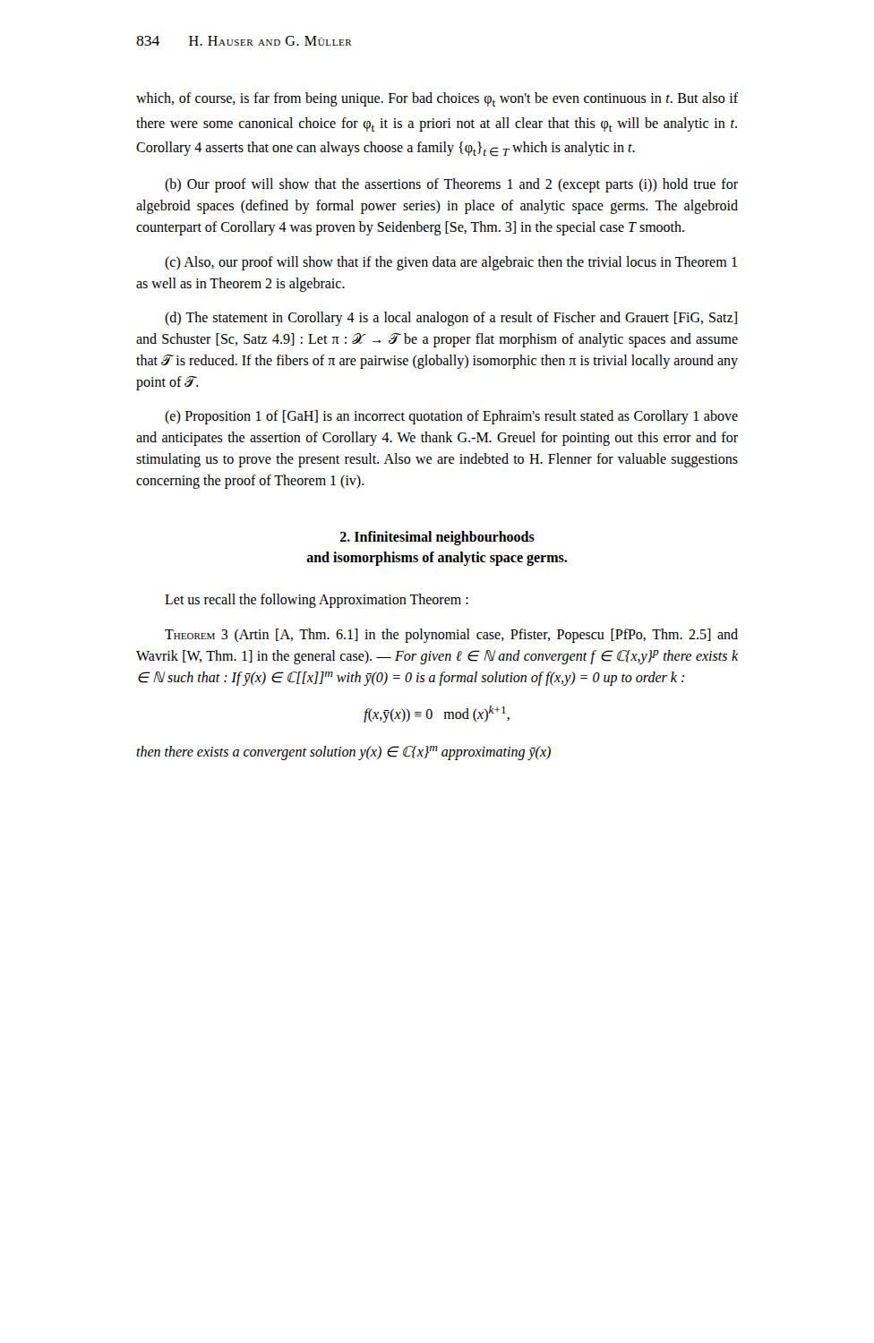834 H. Hauser and G. Müller
which, of course, is far from being unique. For bad choices φt won't be even continuous in t. But also if there were some canonical choice for φt it is a priori not at all clear that this φt will be analytic in t. Corollary 4 asserts that one can always choose a family {φt}t ∈ T which is analytic in t.
(b) Our proof will show that the assertions of Theorems 1 and 2 (except parts (i)) hold true for algebroid spaces (defined by formal power series) in place of analytic space germs. The algebroid counterpart of Corollary 4 was proven by Seidenberg [Se, Thm. 3] in the special case T smooth.
(c) Also, our proof will show that if the given data are algebraic then the trivial locus in Theorem 1 as well as in Theorem 2 is algebraic.
(d) The statement in Corollary 4 is a local analogon of a result of Fischer and Grauert [FiG, Satz] and Schuster [Sc, Satz 4.9] : Let π : 𝒳 → 𝒯 be a proper flat morphism of analytic spaces and assume that 𝒯 is reduced. If the fibers of π are pairwise (globally) isomorphic then π is trivial locally around any point of 𝒯.
(e) Proposition 1 of [GaH] is an incorrect quotation of Ephraim's result stated as Corollary 1 above and anticipates the assertion of Corollary 4. We thank G.-M. Greuel for pointing out this error and for stimulating us to prove the present result. Also we are indebted to H. Flenner for valuable suggestions concerning the proof of Theorem 1 (iv).
2. Infinitesimal neighbourhoods
and isomorphisms of analytic space germs.
Let us recall the following Approximation Theorem :
Theorem 3 (Artin [A, Thm. 6.1] in the polynomial case, Pfister, Popescu [PfPo, Thm. 2.5] and Wavrik [W, Thm. 1] in the general case). — For given ℓ ∈ ℕ and convergent f ∈ ℂ{x,y}p there exists k ∈ ℕ such that : If ȳ(x) ∈ ℂ[[x]]m with ȳ(0) = 0 is a formal solution of f(x,y) = 0 up to order k :
f(x,ȳ(x)) ≡ 0 mod (x)k+1,
then there exists a convergent solution y(x) ∈ ℂ{x}m approximating ȳ(x)